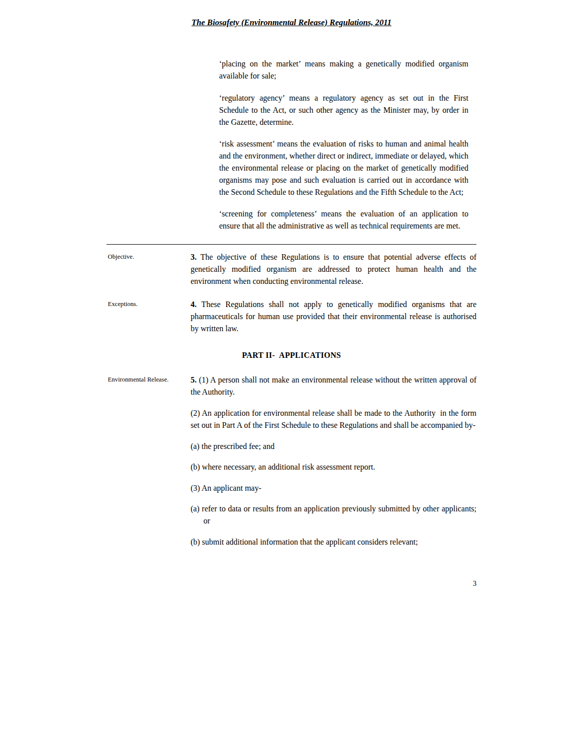The Biosafety (Environmental Release) Regulations, 2011
‘placing on the market’ means making a genetically modified organism available for sale;
‘regulatory agency’ means a regulatory agency as set out in the First Schedule to the Act, or such other agency as the Minister may, by order in the Gazette, determine.
‘risk assessment’ means the evaluation of risks to human and animal health and the environment, whether direct or indirect, immediate or delayed, which the environmental release or placing on the market of genetically modified organisms may pose and such evaluation is carried out in accordance with the Second Schedule to these Regulations and the Fifth Schedule to the Act;
‘screening for completeness’ means the evaluation of an application to ensure that all the administrative as well as technical requirements are met.
Objective.
3. The objective of these Regulations is to ensure that potential adverse effects of genetically modified organism are addressed to protect human health and the environment when conducting environmental release.
Exceptions.
4. These Regulations shall not apply to genetically modified organisms that are pharmaceuticals for human use provided that their environmental release is authorised by written law.
PART II- APPLICATIONS
Environmental Release.
5. (1) A person shall not make an environmental release without the written approval of the Authority.
(2) An application for environmental release shall be made to the Authority in the form set out in Part A of the First Schedule to these Regulations and shall be accompanied by-
(a) the prescribed fee; and
(b) where necessary, an additional risk assessment report.
(3) An applicant may-
(a) refer to data or results from an application previously submitted by other applicants; or
(b) submit additional information that the applicant considers relevant;
3